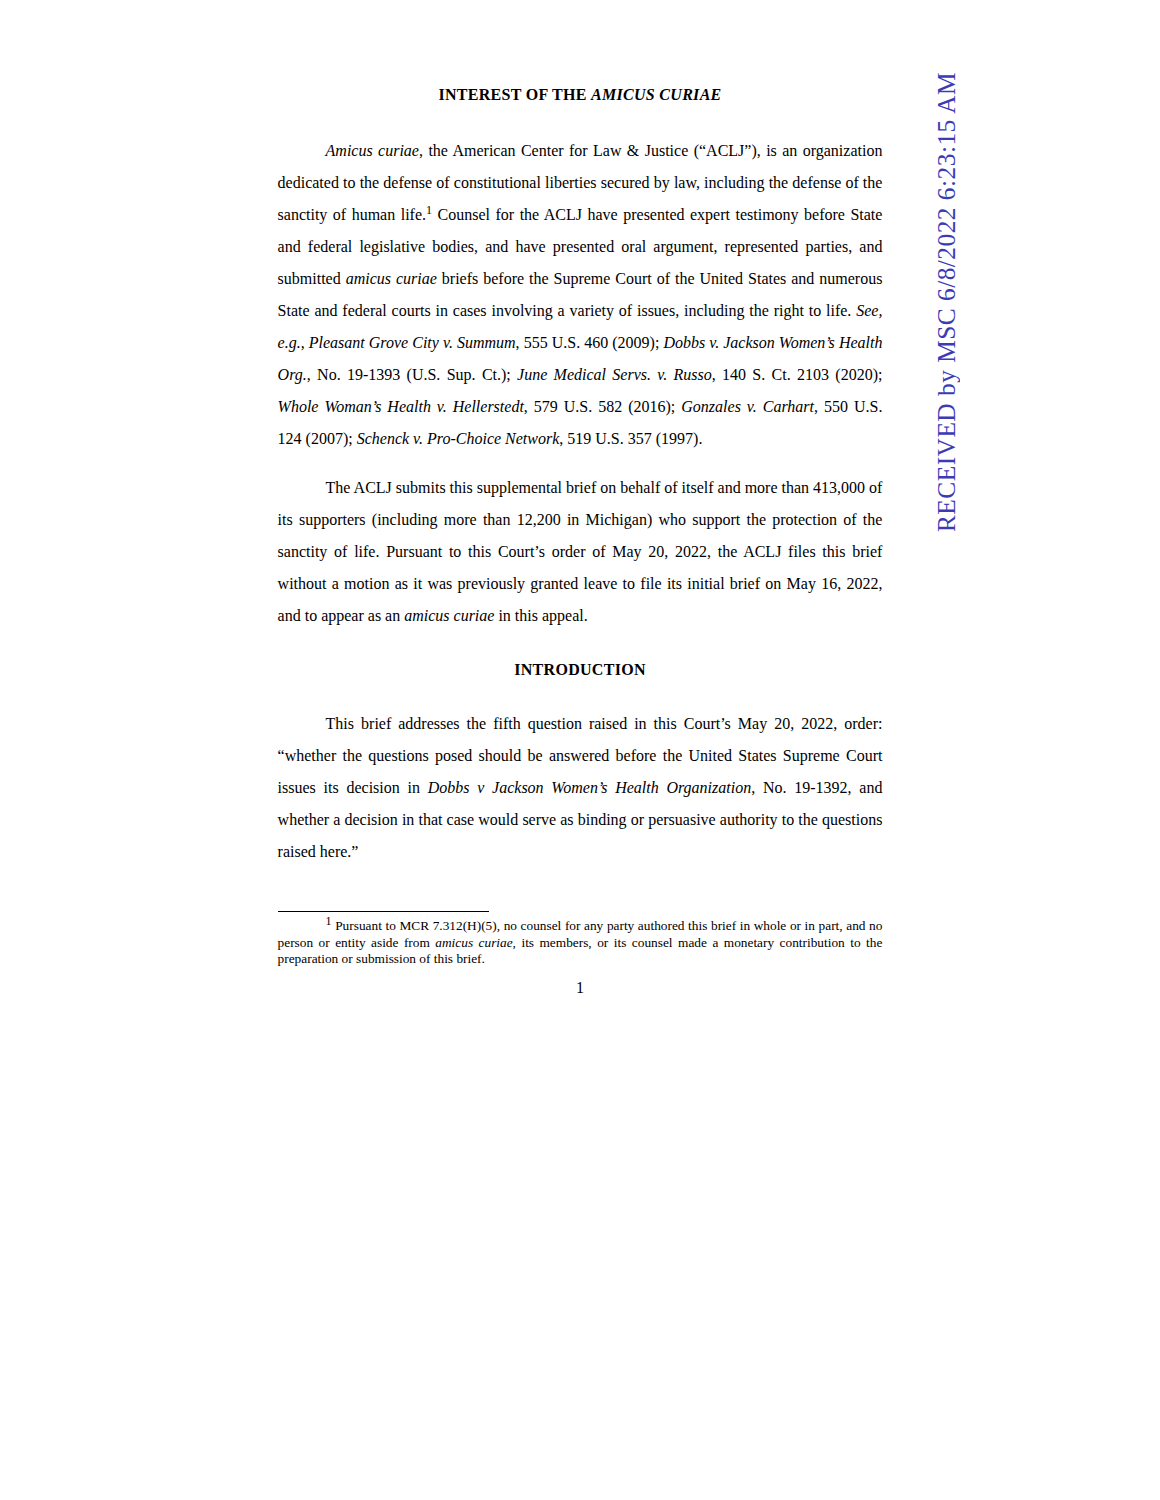RECEIVED by MSC 6/8/2022 6:23:15 AM
Interest of the Amicus Curiae
Amicus curiae, the American Center for Law & Justice (“ACLJ”), is an organization dedicated to the defense of constitutional liberties secured by law, including the defense of the sanctity of human life.1 Counsel for the ACLJ have presented expert testimony before State and federal legislative bodies, and have presented oral argument, represented parties, and submitted amicus curiae briefs before the Supreme Court of the United States and numerous State and federal courts in cases involving a variety of issues, including the right to life. See, e.g., Pleasant Grove City v. Summum, 555 U.S. 460 (2009); Dobbs v. Jackson Women’s Health Org., No. 19-1393 (U.S. Sup. Ct.); June Medical Servs. v. Russo, 140 S. Ct. 2103 (2020); Whole Woman’s Health v. Hellerstedt, 579 U.S. 582 (2016); Gonzales v. Carhart, 550 U.S. 124 (2007); Schenck v. Pro-Choice Network, 519 U.S. 357 (1997).
The ACLJ submits this supplemental brief on behalf of itself and more than 413,000 of its supporters (including more than 12,200 in Michigan) who support the protection of the sanctity of life. Pursuant to this Court’s order of May 20, 2022, the ACLJ files this brief without a motion as it was previously granted leave to file its initial brief on May 16, 2022, and to appear as an amicus curiae in this appeal.
Introduction
This brief addresses the fifth question raised in this Court’s May 20, 2022, order: “whether the questions posed should be answered before the United States Supreme Court issues its decision in Dobbs v Jackson Women’s Health Organization, No. 19-1392, and whether a decision in that case would serve as binding or persuasive authority to the questions raised here.”
1 Pursuant to MCR 7.312(H)(5), no counsel for any party authored this brief in whole or in part, and no person or entity aside from amicus curiae, its members, or its counsel made a monetary contribution to the preparation or submission of this brief.
1